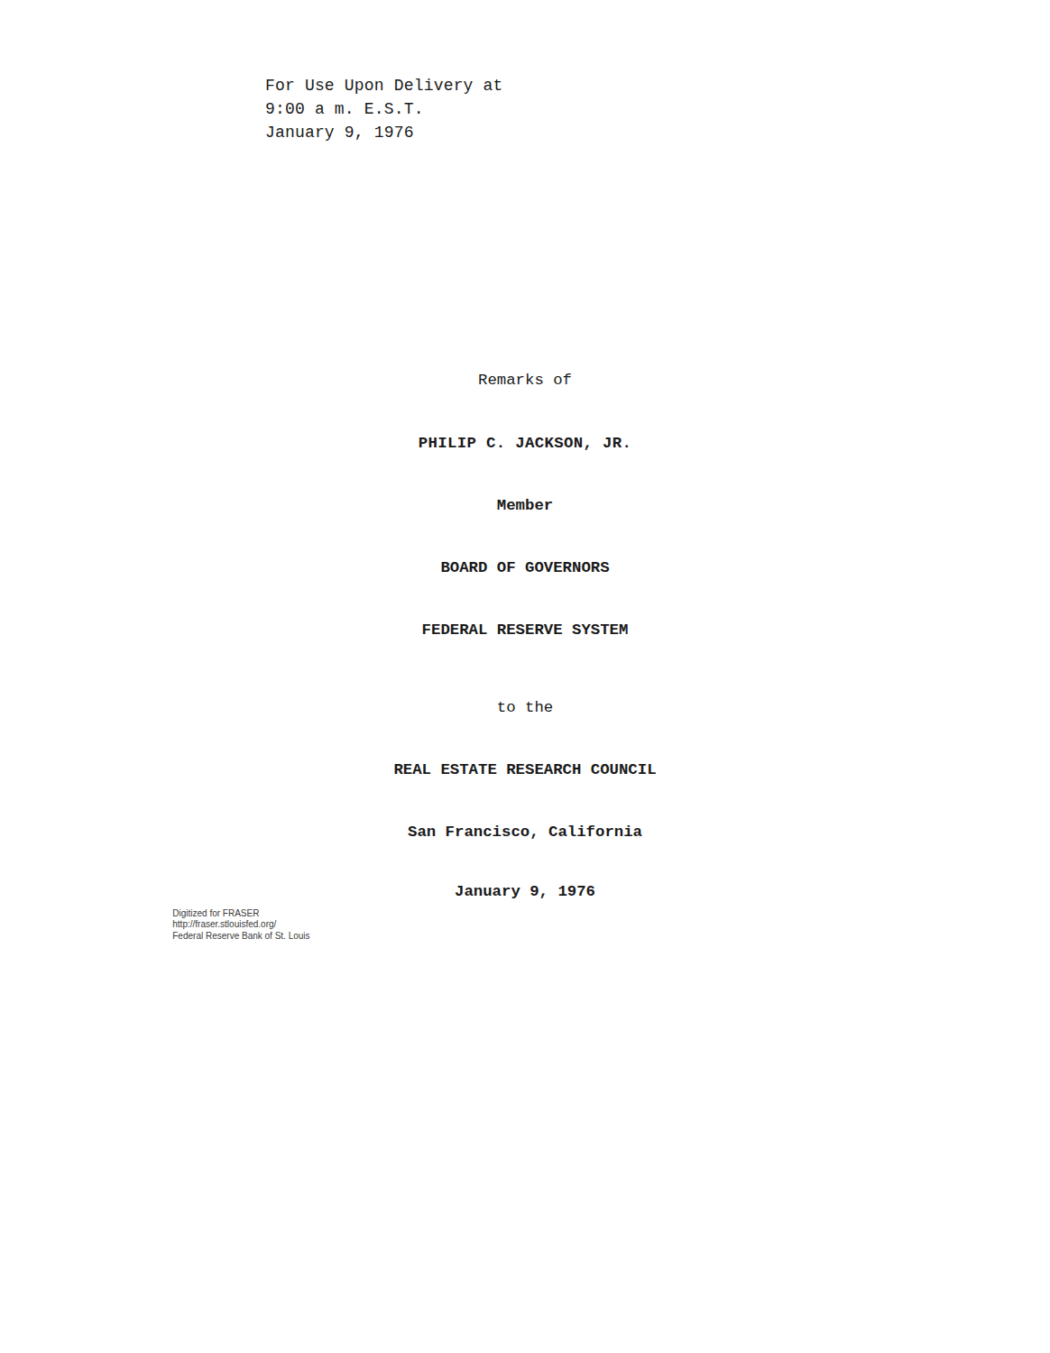For Use Upon Delivery at
9:00 a m. E.S.T.
January 9, 1976
Remarks of
PHILIP C. JACKSON, JR.
Member
BOARD OF GOVERNORS
FEDERAL RESERVE SYSTEM
to the
REAL ESTATE RESEARCH COUNCIL
San Francisco, California
January 9, 1976
Digitized for FRASER
http://fraser.stlouisfed.org/
Federal Reserve Bank of St. Louis